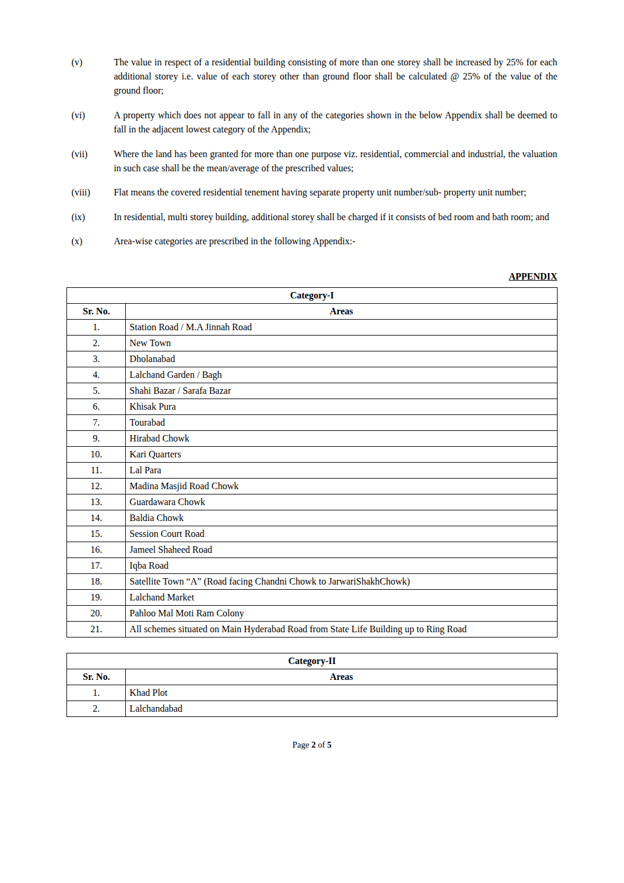(v)
The value in respect of a residential building consisting of more than one storey shall be increased by 25% for each additional storey i.e. value of each storey other than ground floor shall be calculated @ 25% of the value of the ground floor;
(vi)
A property which does not appear to fall in any of the categories shown in the below Appendix shall be deemed to fall in the adjacent lowest category of the Appendix;
(vii)
Where the land has been granted for more than one purpose viz. residential, commercial and industrial, the valuation in such case shall be the mean/average of the prescribed values;
(viii)
Flat means the covered residential tenement having separate property unit number/sub- property unit number;
(ix)
In residential, multi storey building, additional storey shall be charged if it consists of bed room and bath room; and
(x)
Area-wise categories are prescribed in the following Appendix:-
APPENDIX
| Category-I |
| Sr. No. | Areas |
| 1. | Station Road / M.A Jinnah Road |
| 2. | New Town |
| 3. | Dholanabad |
| 4. | Lalchand Garden / Bagh |
| 5. | Shahi Bazar / Sarafa Bazar |
| 6. | Khisak Pura |
| 7. | Tourabad |
| 9. | Hirabad Chowk |
| 10. | Kari Quarters |
| 11. | Lal Para |
| 12. | Madina Masjid Road Chowk |
| 13. | Guardawara Chowk |
| 14. | Baldia Chowk |
| 15. | Session Court Road |
| 16. | Jameel Shaheed Road |
| 17. | Iqba Road |
| 18. | Satellite Town “A” (Road facing Chandni Chowk to JarwariShakhChowk) |
| 19. | Lalchand Market |
| 20. | Pahloo Mal Moti Ram Colony |
| 21. | All schemes situated on Main Hyderabad Road from State Life Building up to Ring Road |
| Category-II |
| Sr. No. | Areas |
| 1. | Khad Plot |
| 2. | Lalchandabad |
Page 2 of 5